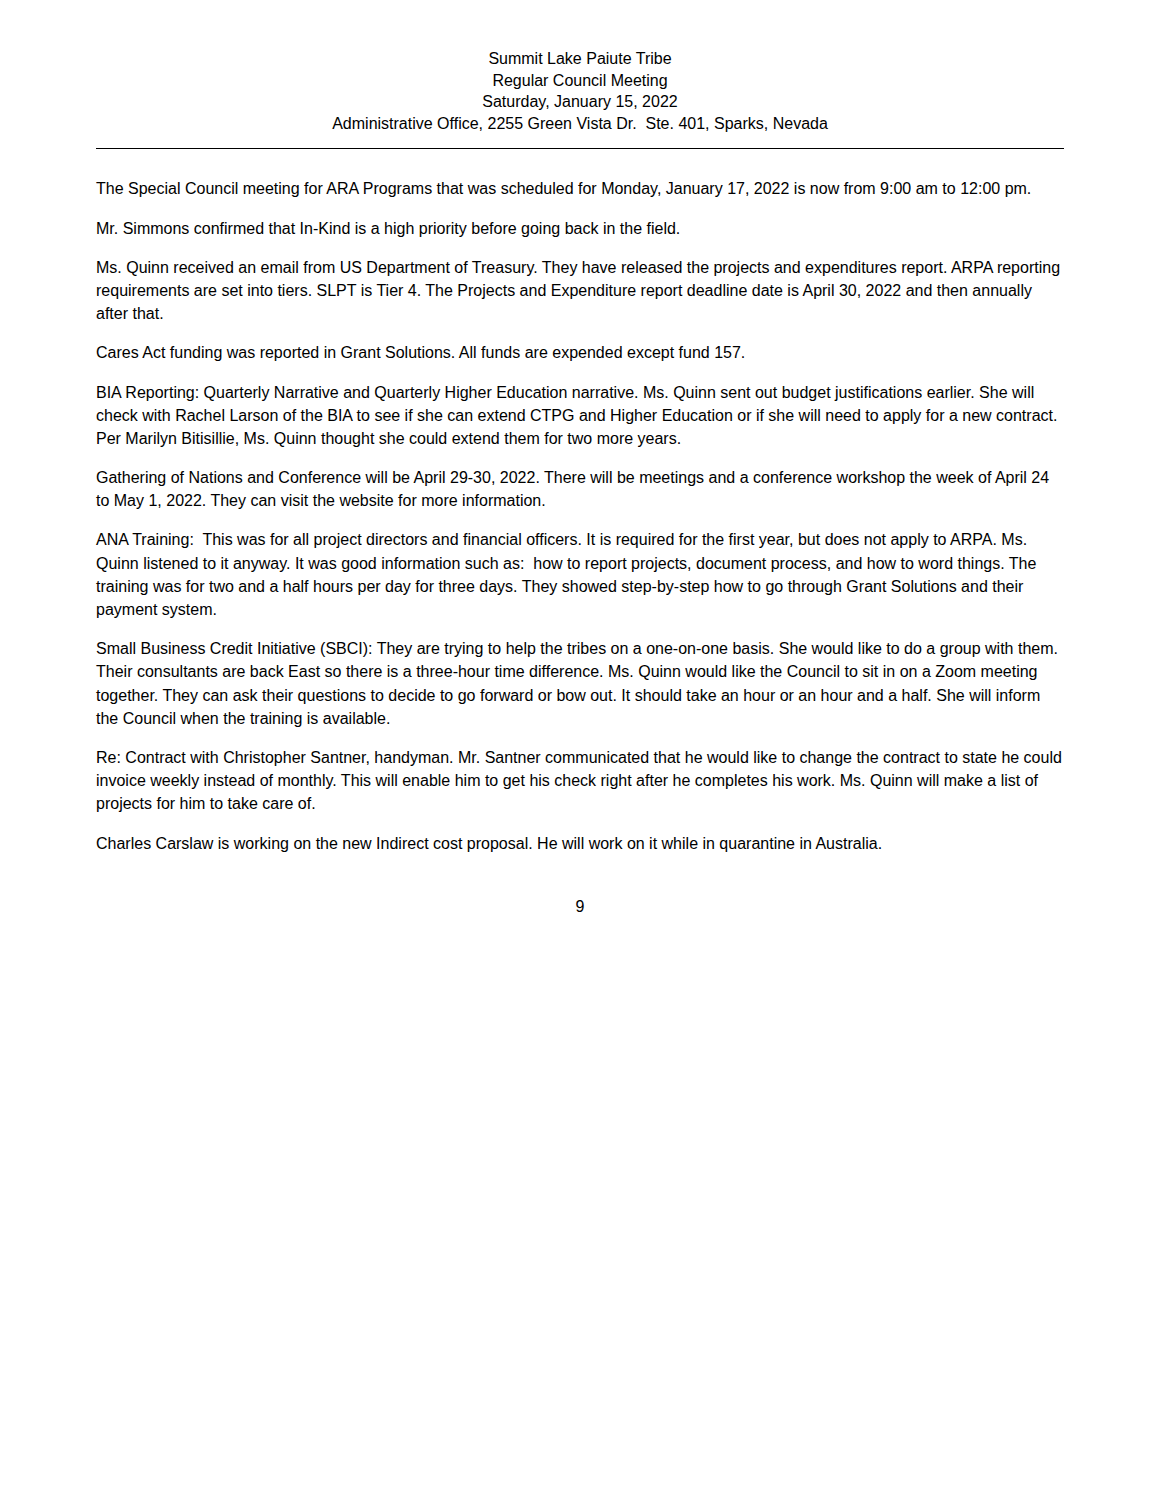Summit Lake Paiute Tribe
Regular Council Meeting
Saturday, January 15, 2022
Administrative Office, 2255 Green Vista Dr. Ste. 401, Sparks, Nevada
The Special Council meeting for ARA Programs that was scheduled for Monday, January 17, 2022 is now from 9:00 am to 12:00 pm.
Mr. Simmons confirmed that In-Kind is a high priority before going back in the field.
Ms. Quinn received an email from US Department of Treasury. They have released the projects and expenditures report. ARPA reporting requirements are set into tiers. SLPT is Tier 4. The Projects and Expenditure report deadline date is April 30, 2022 and then annually after that.
Cares Act funding was reported in Grant Solutions. All funds are expended except fund 157.
BIA Reporting: Quarterly Narrative and Quarterly Higher Education narrative. Ms. Quinn sent out budget justifications earlier. She will check with Rachel Larson of the BIA to see if she can extend CTPG and Higher Education or if she will need to apply for a new contract. Per Marilyn Bitisillie, Ms. Quinn thought she could extend them for two more years.
Gathering of Nations and Conference will be April 29-30, 2022. There will be meetings and a conference workshop the week of April 24 to May 1, 2022. They can visit the website for more information.
ANA Training: This was for all project directors and financial officers. It is required for the first year, but does not apply to ARPA. Ms. Quinn listened to it anyway. It was good information such as: how to report projects, document process, and how to word things. The training was for two and a half hours per day for three days. They showed step-by-step how to go through Grant Solutions and their payment system.
Small Business Credit Initiative (SBCI): They are trying to help the tribes on a one-on-one basis. She would like to do a group with them. Their consultants are back East so there is a three-hour time difference. Ms. Quinn would like the Council to sit in on a Zoom meeting together. They can ask their questions to decide to go forward or bow out. It should take an hour or an hour and a half. She will inform the Council when the training is available.
Re: Contract with Christopher Santner, handyman. Mr. Santner communicated that he would like to change the contract to state he could invoice weekly instead of monthly. This will enable him to get his check right after he completes his work. Ms. Quinn will make a list of projects for him to take care of.
Charles Carslaw is working on the new Indirect cost proposal. He will work on it while in quarantine in Australia.
9